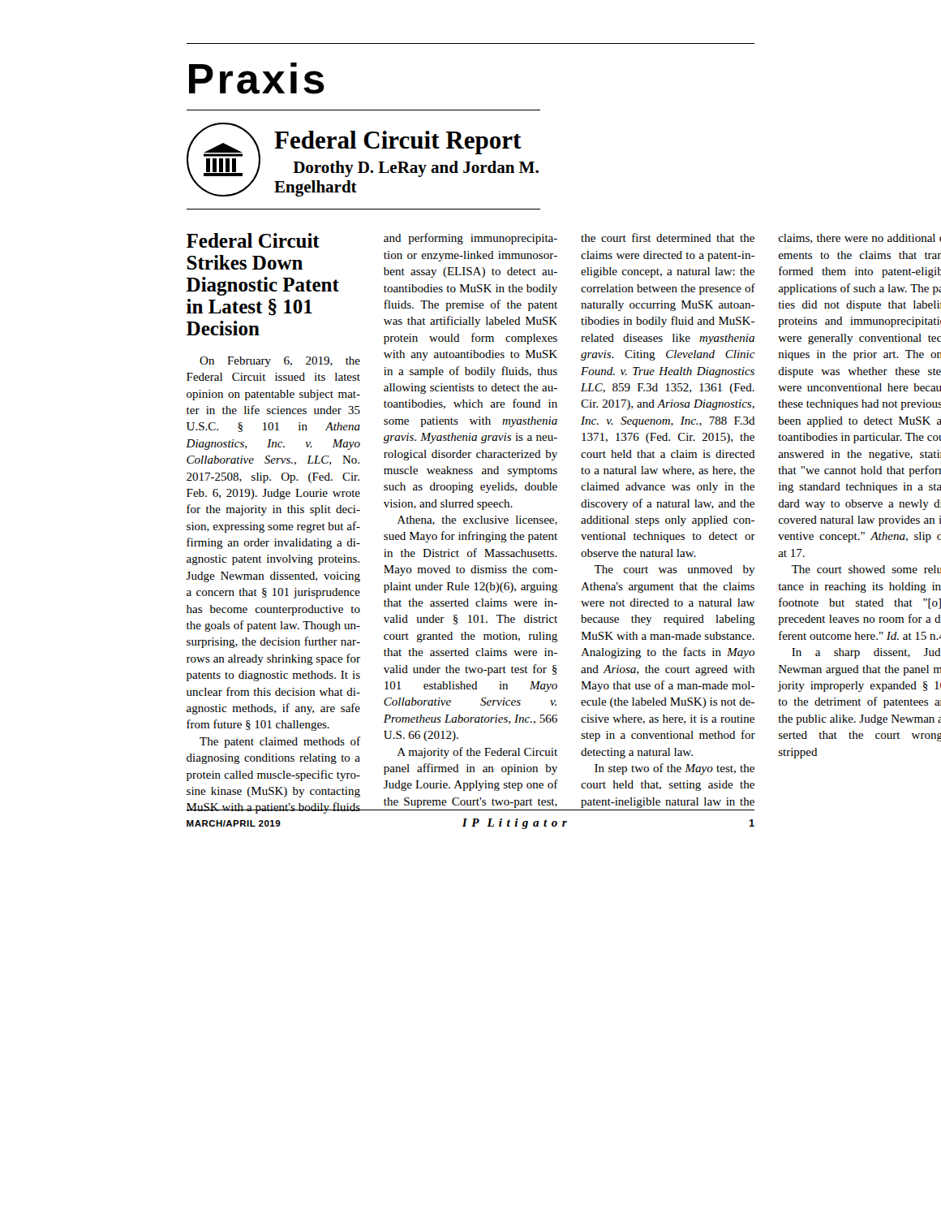Praxis
Federal Circuit Report
Dorothy D. LeRay and Jordan M. Engelhardt
Federal Circuit Strikes Down Diagnostic Patent in Latest § 101 Decision
On February 6, 2019, the Federal Circuit issued its latest opinion on patentable subject matter in the life sciences under 35 U.S.C. § 101 in Athena Diagnostics, Inc. v. Mayo Collaborative Servs., LLC, No. 2017-2508, slip. Op. (Fed. Cir. Feb. 6, 2019). Judge Lourie wrote for the majority in this split decision, expressing some regret but affirming an order invalidating a diagnostic patent involving proteins. Judge Newman dissented, voicing a concern that § 101 jurisprudence has become counterproductive to the goals of patent law. Though unsurprising, the decision further narrows an already shrinking space for patents to diagnostic methods. It is unclear from this decision what diagnostic methods, if any, are safe from future § 101 challenges.
The patent claimed methods of diagnosing conditions relating to a protein called muscle-specific tyrosine kinase (MuSK) by contacting MuSK with a patient's bodily fluids and performing immunoprecipitation or enzyme-linked immunosorbent assay (ELISA) to detect autoantibodies to MuSK in the bodily fluids. The premise of the patent was that artificially labeled MuSK protein would form complexes with any autoantibodies to MuSK in a sample of bodily fluids, thus allowing scientists to detect the autoantibodies, which are found in some patients with myasthenia gravis. Myasthenia gravis is a neurological disorder characterized by muscle weakness and symptoms such as drooping eyelids, double vision, and slurred speech.
Athena, the exclusive licensee, sued Mayo for infringing the patent in the District of Massachusetts. Mayo moved to dismiss the complaint under Rule 12(b)(6), arguing that the asserted claims were invalid under § 101. The district court granted the motion, ruling that the asserted claims were invalid under the two-part test for § 101 established in Mayo Collaborative Services v. Prometheus Laboratories, Inc., 566 U.S. 66 (2012).
A majority of the Federal Circuit panel affirmed in an opinion by Judge Lourie. Applying step one of the Supreme Court's two-part test, the court first determined that the claims were directed to a patent-ineligible concept, a natural law: the correlation between the presence of naturally occurring MuSK autoantibodies in bodily fluid and MuSK-related diseases like myasthenia gravis. Citing Cleveland Clinic Found. v. True Health Diagnostics LLC, 859 F.3d 1352, 1361 (Fed. Cir. 2017), and Ariosa Diagnostics, Inc. v. Sequenom, Inc., 788 F.3d 1371, 1376 (Fed. Cir. 2015), the court held that a claim is directed to a natural law where, as here, the claimed advance was only in the discovery of a natural law, and the additional steps only applied conventional techniques to detect or observe the natural law.
The court was unmoved by Athena's argument that the claims were not directed to a natural law because they required labeling MuSK with a man-made substance. Analogizing to the facts in Mayo and Ariosa, the court agreed with Mayo that use of a man-made molecule (the labeled MuSK) is not decisive where, as here, it is a routine step in a conventional method for detecting a natural law.
In step two of the Mayo test, the court held that, setting aside the patent-ineligible natural law in the claims, there were no additional elements to the claims that transformed them into patent-eligible applications of such a law. The parties did not dispute that labeling proteins and immunoprecipitation were generally conventional techniques in the prior art. The only dispute was whether these steps were unconventional here because these techniques had not previously been applied to detect MuSK autoantibodies in particular. The court answered in the negative, stating that "we cannot hold that performing standard techniques in a standard way to observe a newly discovered natural law provides an inventive concept." Athena, slip op. at 17.
The court showed some reluctance in reaching its holding in a footnote but stated that "[o]ur precedent leaves no room for a different outcome here." Id. at 15 n.4.
In a sharp dissent, Judge Newman argued that the panel majority improperly expanded § 101 to the detriment of patentees and the public alike. Judge Newman asserted that the court wrongly stripped
MARCH/APRIL 2019
I P L i t i g a t o r
1